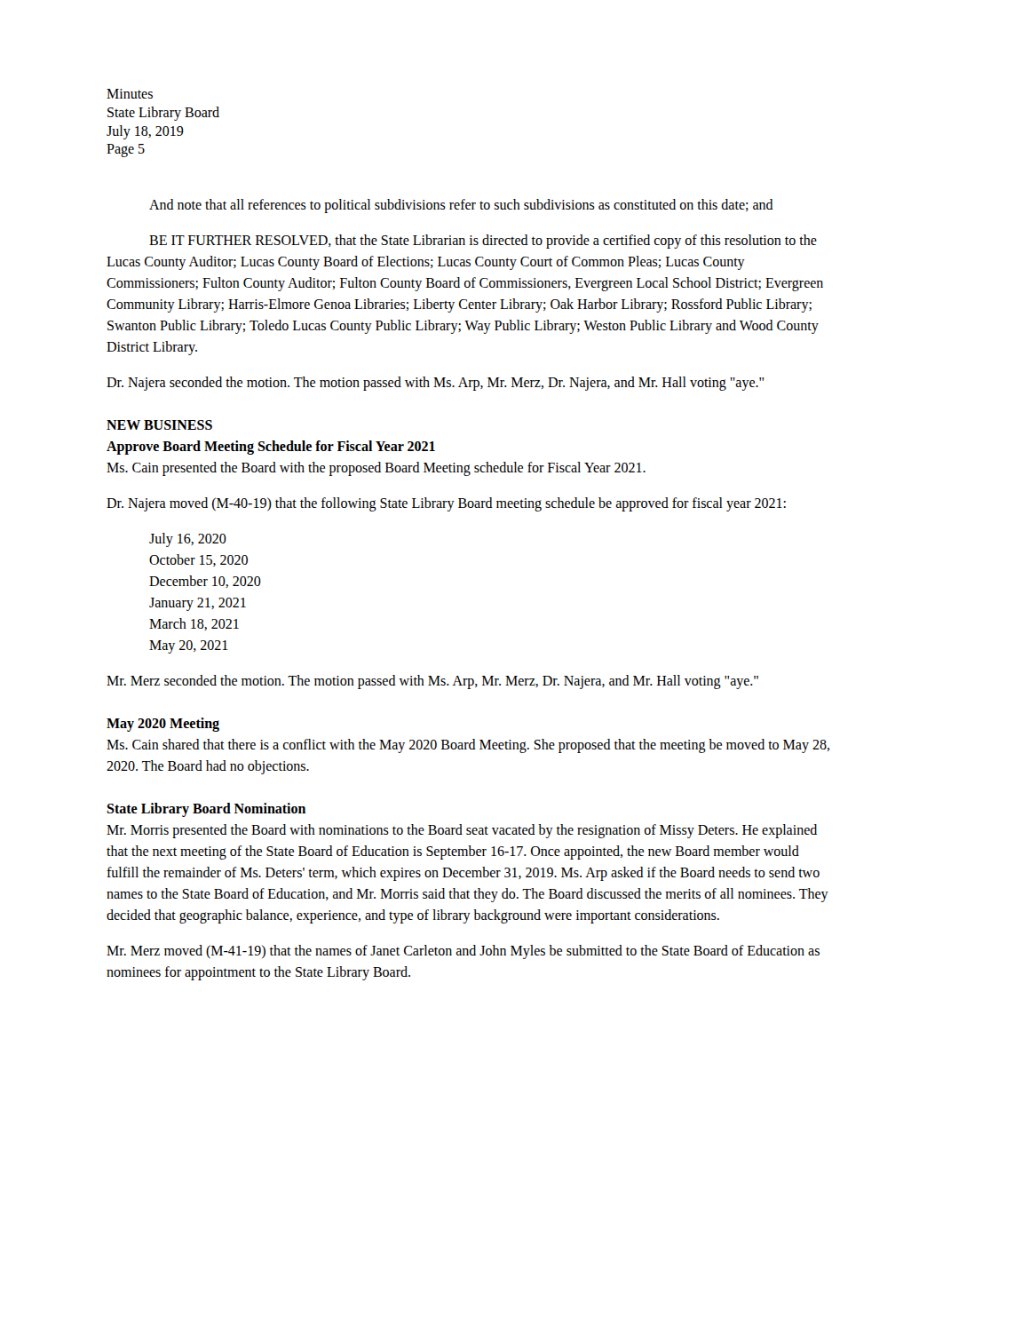Minutes
State Library Board
July 18, 2019
Page 5
And note that all references to political subdivisions refer to such subdivisions as constituted on this date; and
BE IT FURTHER RESOLVED, that the State Librarian is directed to provide a certified copy of this resolution to the Lucas County Auditor; Lucas County Board of Elections; Lucas County Court of Common Pleas; Lucas County Commissioners; Fulton County Auditor; Fulton County Board of Commissioners, Evergreen Local School District; Evergreen Community Library; Harris-Elmore Genoa Libraries; Liberty Center Library; Oak Harbor Library; Rossford Public Library; Swanton Public Library; Toledo Lucas County Public Library; Way Public Library; Weston Public Library and Wood County District Library.
Dr. Najera seconded the motion. The motion passed with Ms. Arp, Mr. Merz, Dr. Najera, and Mr. Hall voting "aye."
NEW BUSINESS
Approve Board Meeting Schedule for Fiscal Year 2021
Ms. Cain presented the Board with the proposed Board Meeting schedule for Fiscal Year 2021.
Dr. Najera moved (M-40-19) that the following State Library Board meeting schedule be approved for fiscal year 2021:
July 16, 2020
October 15, 2020
December 10, 2020
January 21, 2021
March 18, 2021
May 20, 2021
Mr. Merz seconded the motion. The motion passed with Ms. Arp, Mr. Merz, Dr. Najera, and Mr. Hall voting "aye."
May 2020 Meeting
Ms. Cain shared that there is a conflict with the May 2020 Board Meeting. She proposed that the meeting be moved to May 28, 2020. The Board had no objections.
State Library Board Nomination
Mr. Morris presented the Board with nominations to the Board seat vacated by the resignation of Missy Deters. He explained that the next meeting of the State Board of Education is September 16-17. Once appointed, the new Board member would fulfill the remainder of Ms. Deters' term, which expires on December 31, 2019. Ms. Arp asked if the Board needs to send two names to the State Board of Education, and Mr. Morris said that they do. The Board discussed the merits of all nominees. They decided that geographic balance, experience, and type of library background were important considerations.
Mr. Merz moved (M-41-19) that the names of Janet Carleton and John Myles be submitted to the State Board of Education as nominees for appointment to the State Library Board.